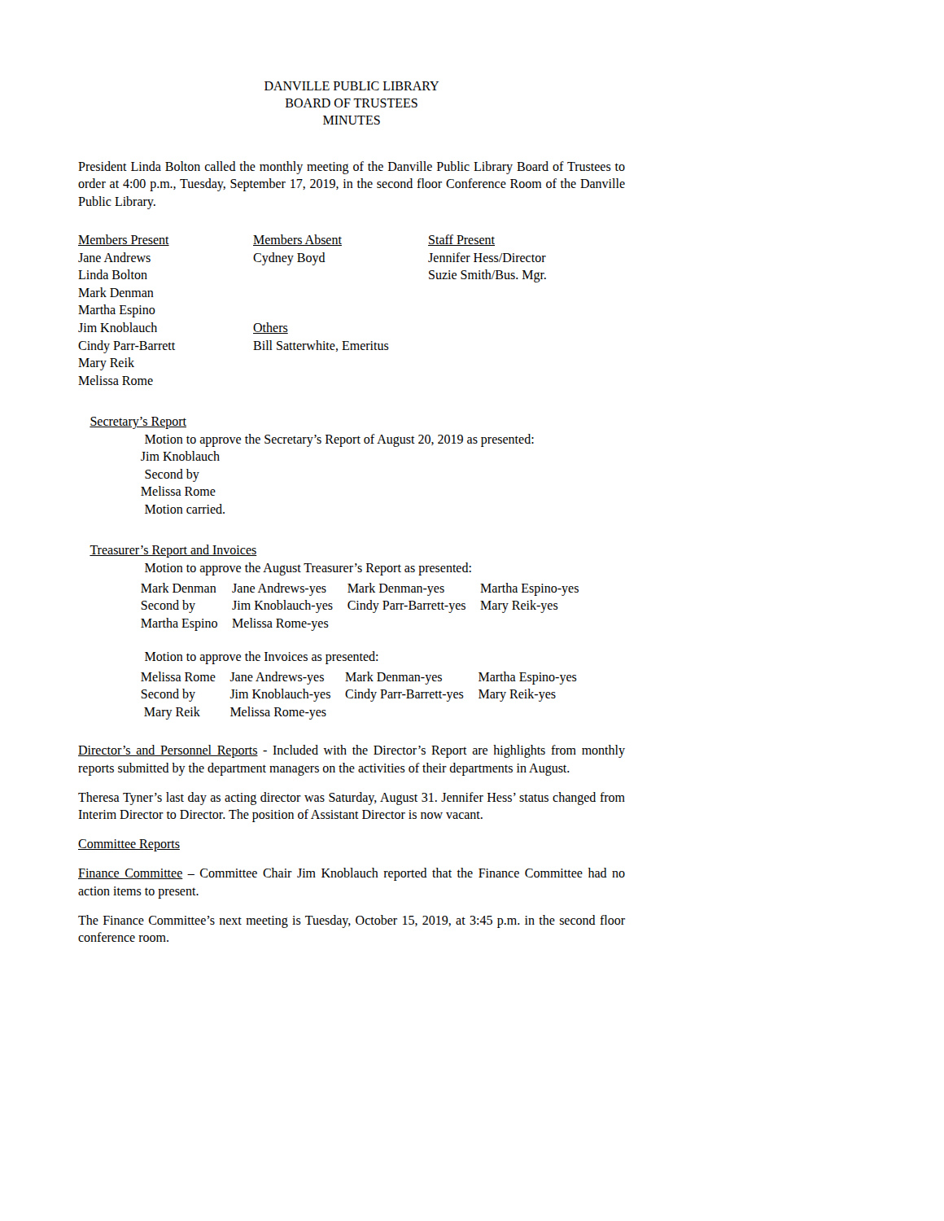DANVILLE PUBLIC LIBRARY
BOARD OF TRUSTEES
MINUTES
President Linda Bolton called the monthly meeting of the Danville Public Library Board of Trustees to order at 4:00 p.m., Tuesday, September 17, 2019, in the second floor Conference Room of the Danville Public Library.
| Members Present | Members Absent | Staff Present |
| Jane Andrews | Cydney Boyd | Jennifer Hess/Director |
| Linda Bolton | | Suzie Smith/Bus. Mgr. |
| Mark Denman | | |
| Martha Espino | | |
| Jim Knoblauch | Others | |
| Cindy Parr-Barrett | Bill Satterwhite, Emeritus | |
| Mary Reik | | |
| Melissa Rome | | |
Secretary’s Report
Motion to approve the Secretary’s Report of August 20, 2019 as presented:
Jim Knoblauch
Second by
Melissa Rome
Motion carried.
Treasurer’s Report and Invoices
Motion to approve the August Treasurer’s Report as presented:
| Mark Denman | Jane Andrews-yes | Mark Denman-yes | Martha Espino-yes |
| Second by | Jim Knoblauch-yes | Cindy Parr-Barrett-yes | Mary Reik-yes |
| Martha Espino | Melissa Rome-yes | | |
Motion to approve the Invoices as presented:
| Melissa Rome | Jane Andrews-yes | Mark Denman-yes | Martha Espino-yes |
| Second by | Jim Knoblauch-yes | Cindy Parr-Barrett-yes | Mary Reik-yes |
| Mary Reik | Melissa Rome-yes | | |
Director’s and Personnel Reports - Included with the Director’s Report are highlights from monthly reports submitted by the department managers on the activities of their departments in August.
Theresa Tyner’s last day as acting director was Saturday, August 31. Jennifer Hess’ status changed from Interim Director to Director. The position of Assistant Director is now vacant.
Committee Reports
Finance Committee – Committee Chair Jim Knoblauch reported that the Finance Committee had no action items to present.
The Finance Committee’s next meeting is Tuesday, October 15, 2019, at 3:45 p.m. in the second floor conference room.